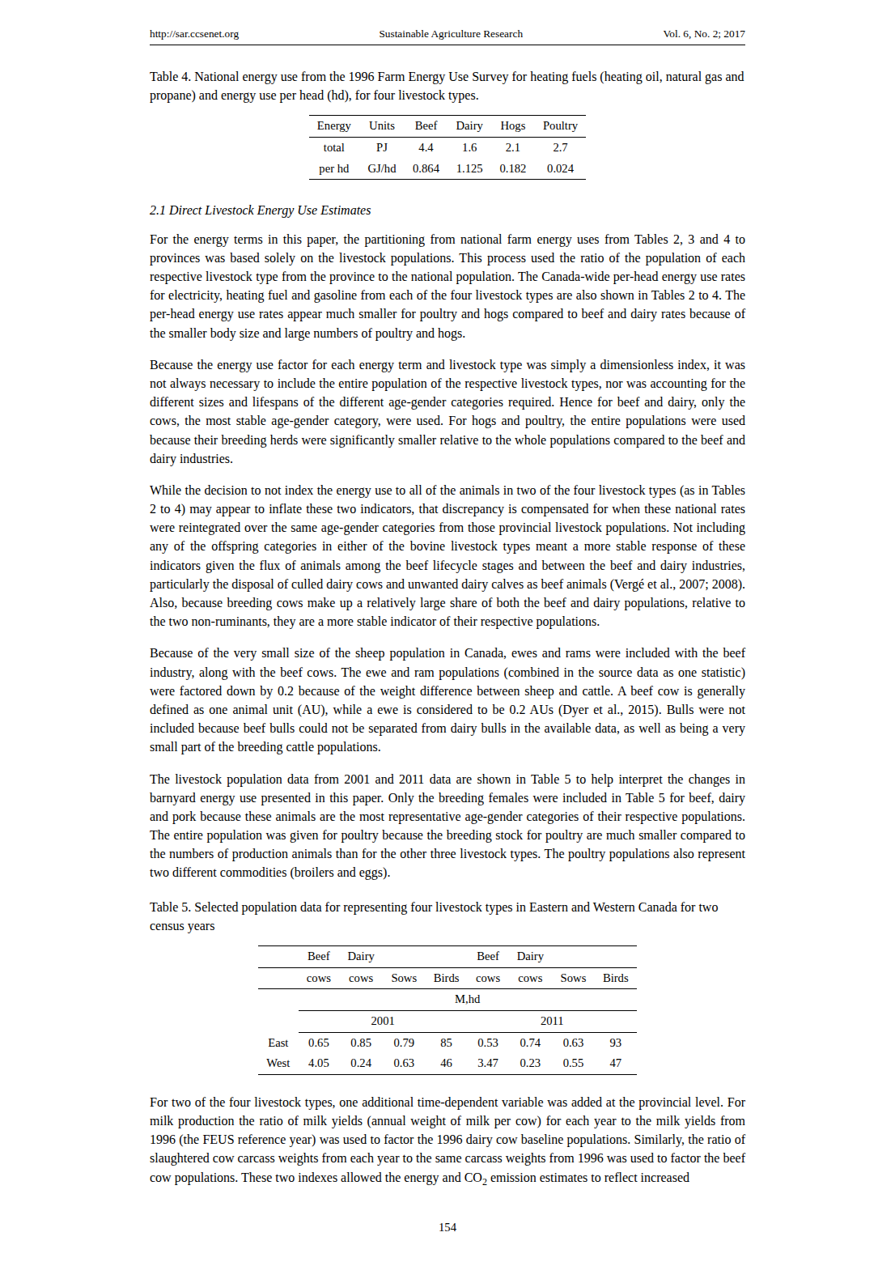http://sar.ccsenet.org Sustainable Agriculture Research Vol. 6, No. 2; 2017
Table 4. National energy use from the 1996 Farm Energy Use Survey for heating fuels (heating oil, natural gas and propane) and energy use per head (hd), for four livestock types.
| Energy | Units | Beef | Dairy | Hogs | Poultry |
| --- | --- | --- | --- | --- | --- |
| total | PJ | 4.4 | 1.6 | 2.1 | 2.7 |
| per hd | GJ/hd | 0.864 | 1.125 | 0.182 | 0.024 |
2.1 Direct Livestock Energy Use Estimates
For the energy terms in this paper, the partitioning from national farm energy uses from Tables 2, 3 and 4 to provinces was based solely on the livestock populations. This process used the ratio of the population of each respective livestock type from the province to the national population. The Canada-wide per-head energy use rates for electricity, heating fuel and gasoline from each of the four livestock types are also shown in Tables 2 to 4. The per-head energy use rates appear much smaller for poultry and hogs compared to beef and dairy rates because of the smaller body size and large numbers of poultry and hogs.
Because the energy use factor for each energy term and livestock type was simply a dimensionless index, it was not always necessary to include the entire population of the respective livestock types, nor was accounting for the different sizes and lifespans of the different age-gender categories required. Hence for beef and dairy, only the cows, the most stable age-gender category, were used. For hogs and poultry, the entire populations were used because their breeding herds were significantly smaller relative to the whole populations compared to the beef and dairy industries.
While the decision to not index the energy use to all of the animals in two of the four livestock types (as in Tables 2 to 4) may appear to inflate these two indicators, that discrepancy is compensated for when these national rates were reintegrated over the same age-gender categories from those provincial livestock populations. Not including any of the offspring categories in either of the bovine livestock types meant a more stable response of these indicators given the flux of animals among the beef lifecycle stages and between the beef and dairy industries, particularly the disposal of culled dairy cows and unwanted dairy calves as beef animals (Vergé et al., 2007; 2008). Also, because breeding cows make up a relatively large share of both the beef and dairy populations, relative to the two non-ruminants, they are a more stable indicator of their respective populations.
Because of the very small size of the sheep population in Canada, ewes and rams were included with the beef industry, along with the beef cows. The ewe and ram populations (combined in the source data as one statistic) were factored down by 0.2 because of the weight difference between sheep and cattle. A beef cow is generally defined as one animal unit (AU), while a ewe is considered to be 0.2 AUs (Dyer et al., 2015). Bulls were not included because beef bulls could not be separated from dairy bulls in the available data, as well as being a very small part of the breeding cattle populations.
The livestock population data from 2001 and 2011 data are shown in Table 5 to help interpret the changes in barnyard energy use presented in this paper. Only the breeding females were included in Table 5 for beef, dairy and pork because these animals are the most representative age-gender categories of their respective populations. The entire population was given for poultry because the breeding stock for poultry are much smaller compared to the numbers of production animals than for the other three livestock types. The poultry populations also represent two different commodities (broilers and eggs).
Table 5. Selected population data for representing four livestock types in Eastern and Western Canada for two census years
| | Beef | Dairy | | | Beef | Dairy | | |
| --- | --- | --- | --- | --- | --- | --- | --- | --- |
| | cows | cows | Sows | Birds | cows | cows | Sows | Birds |
| | M,hd |
| | 2001 | 2011 |
| East | 0.65 | 0.85 | 0.79 | 85 | 0.53 | 0.74 | 0.63 | 93 |
| West | 4.05 | 0.24 | 0.63 | 46 | 3.47 | 0.23 | 0.55 | 47 |
For two of the four livestock types, one additional time-dependent variable was added at the provincial level. For milk production the ratio of milk yields (annual weight of milk per cow) for each year to the milk yields from 1996 (the FEUS reference year) was used to factor the 1996 dairy cow baseline populations. Similarly, the ratio of slaughtered cow carcass weights from each year to the same carcass weights from 1996 was used to factor the beef cow populations. These two indexes allowed the energy and CO2 emission estimates to reflect increased
154